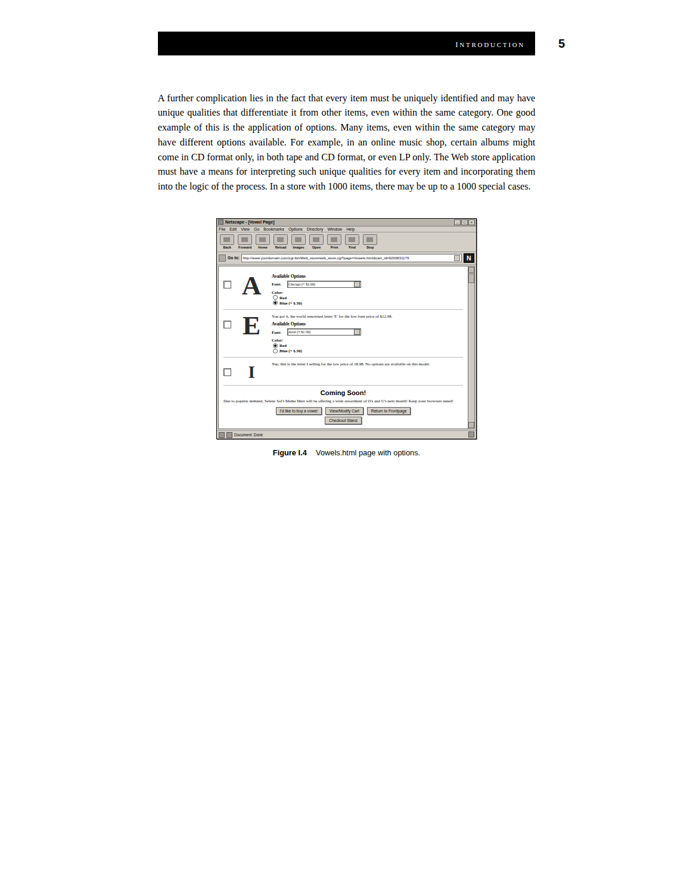Introduction
5
A further complication lies in the fact that every item must be uniquely identified and may have unique qualities that differentiate it from other items, even within the same category. One good example of this is the application of options. Many items, even within the same category may have different options available. For example, in an online music shop, certain albums might come in CD format only, in both tape and CD format, or even LP only. The Web store application must have a means for interpreting such unique qualities for every item and incorporating them into the logic of the process. In a store with 1000 items, there may be up to a 1000 special cases.
Netscape - [Vowel Page]
_□×
File Edit View Go Bookmarks Options Directory Window Help
Back
Forward
Home
Reload
Images
Open
Print
Find
Stop
Go to: http://www.yourdomain.com/cgi-bin/Web_store/web_store.cgi?page=Vowels.html&cart_id=6200831179 N
A
Available Options
Font: Chicago (+ $2.00)
Color:
Red
Blue (+ $.50)
E
You got it, the world renowned letter 'E' for the low base price of $12.98.
Available Options
Font: Arial (+ $1.50)
Color:
Red
Blue (+ $.50)
I
Yep, this is the letter I selling for the low price of 18.98. No options are available on this model.
Coming Soon!
Due to popular demand, Selena Sol's Meme Mart will be offering a wide assortment of O's and U's next month! Keep your browsers tuned!
I'd like to buy a vowel View/Modify Cart Return to Frontpage
Checkout Stand
Document: Done
Figure I.4 Vowels.html page with options.